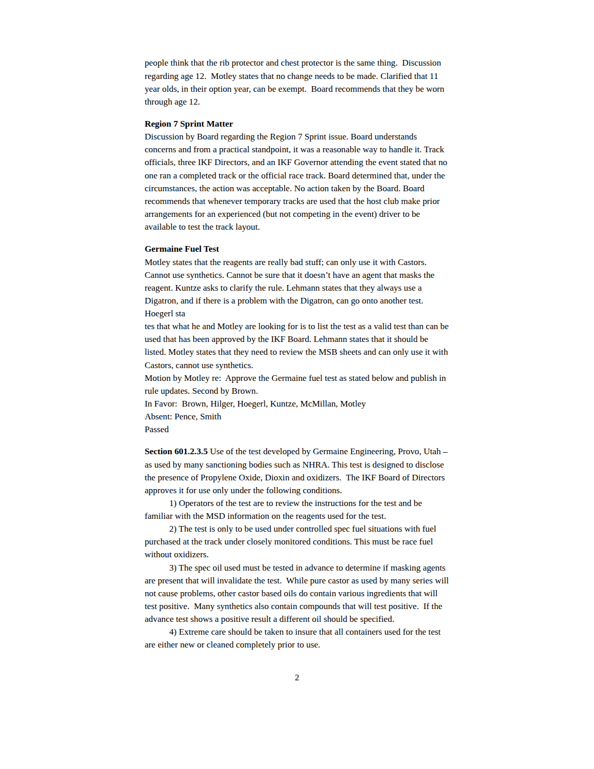people think that the rib protector and chest protector is the same thing. Discussion regarding age 12. Motley states that no change needs to be made. Clarified that 11 year olds, in their option year, can be exempt. Board recommends that they be worn through age 12.
Region 7 Sprint Matter
Discussion by Board regarding the Region 7 Sprint issue. Board understands concerns and from a practical standpoint, it was a reasonable way to handle it. Track officials, three IKF Directors, and an IKF Governor attending the event stated that no one ran a completed track or the official race track. Board determined that, under the circumstances, the action was acceptable. No action taken by the Board. Board recommends that whenever temporary tracks are used that the host club make prior arrangements for an experienced (but not competing in the event) driver to be available to test the track layout.
Germaine Fuel Test
Motley states that the reagents are really bad stuff; can only use it with Castors. Cannot use synthetics. Cannot be sure that it doesn’t have an agent that masks the reagent. Kuntze asks to clarify the rule. Lehmann states that they always use a Digatron, and if there is a problem with the Digatron, can go onto another test. Hoegerl sta
tes that what he and Motley are looking for is to list the test as a valid test than can be used that has been approved by the IKF Board. Lehmann states that it should be listed. Motley states that they need to review the MSB sheets and can only use it with Castors, cannot use synthetics.
Motion by Motley re: Approve the Germaine fuel test as stated below and publish in rule updates. Second by Brown.
In Favor: Brown, Hilger, Hoegerl, Kuntze, McMillan, Motley
Absent: Pence, Smith
Passed
Section 601.2.3.5 Use of the test developed by Germaine Engineering, Provo, Utah – as used by many sanctioning bodies such as NHRA. This test is designed to disclose the presence of Propylene Oxide, Dioxin and oxidizers. The IKF Board of Directors approves it for use only under the following conditions.
1) Operators of the test are to review the instructions for the test and be familiar with the MSD information on the reagents used for the test.
2) The test is only to be used under controlled spec fuel situations with fuel purchased at the track under closely monitored conditions. This must be race fuel without oxidizers.
3) The spec oil used must be tested in advance to determine if masking agents are present that will invalidate the test. While pure castor as used by many series will not cause problems, other castor based oils do contain various ingredients that will test positive. Many synthetics also contain compounds that will test positive. If the advance test shows a positive result a different oil should be specified.
4) Extreme care should be taken to insure that all containers used for the test are either new or cleaned completely prior to use.
2